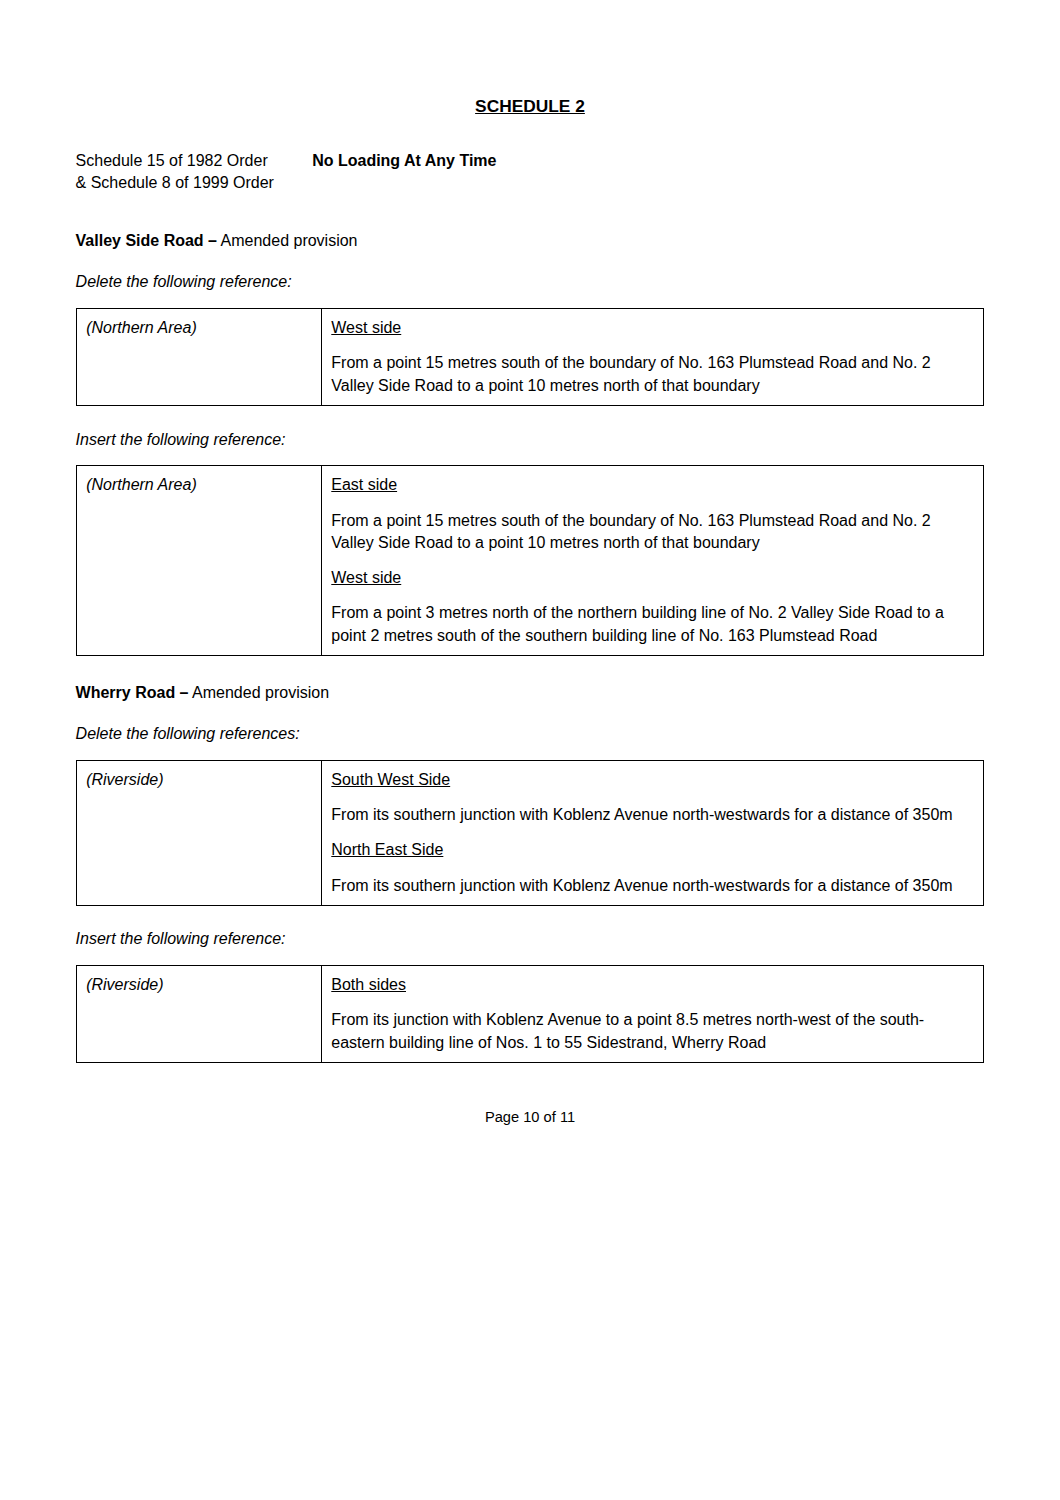SCHEDULE 2
Schedule 15 of 1982 Order No Loading At Any Time & Schedule 8 of 1999 Order
Valley Side Road – Amended provision
Delete the following reference:
| (Northern Area) | West side From a point 15 metres south of the boundary of No. 163 Plumstead Road and No. 2 Valley Side Road to a point 10 metres north of that boundary |
Insert the following reference:
| (Northern Area) | East side From a point 15 metres south of the boundary of No. 163 Plumstead Road and No. 2 Valley Side Road to a point 10 metres north of that boundary West side From a point 3 metres north of the northern building line of No. 2 Valley Side Road to a point 2 metres south of the southern building line of No. 163 Plumstead Road |
Wherry Road – Amended provision
Delete the following references:
| (Riverside) | South West Side From its southern junction with Koblenz Avenue north-westwards for a distance of 350m North East Side From its southern junction with Koblenz Avenue north-westwards for a distance of 350m |
Insert the following reference:
| (Riverside) | Both sides From its junction with Koblenz Avenue to a point 8.5 metres north-west of the south-eastern building line of Nos. 1 to 55 Sidestrand, Wherry Road |
Page 10 of 11